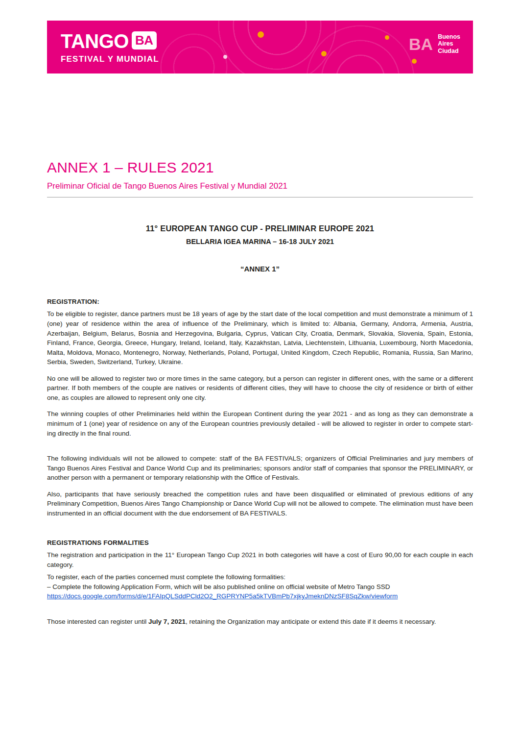TANGOBA
FESTIVAL Y MUNDIAL
BA
Buenos
Aires
Ciudad
ANNEX 1 – RULES 2021
Preliminar Oficial de Tango Buenos Aires Festival y Mundial 2021
11° EUROPEAN TANGO CUP - PRELIMINAR EUROPE 2021
BELLARIA IGEA MARINA – 16-18 JULY 2021
“ANNEX 1”
REGISTRATION:
To be eligible to register, dance partners must be 18 years of age by the start date of the local competition and must demonstrate a minimum of 1 (one) year of residence within the area of influence of the Preliminary, which is limited to: Albania, Germany, Andorra, Armenia, Austria, Azerbaijan, Belgium, Belarus, Bosnia and Herzegovina, Bulgaria, Cyprus, Vatican City, Croatia, Denmark, Slovakia, Slovenia, Spain, Estonia, Finland, France, Georgia, Greece, Hungary, Ireland, Iceland, Italy, Kazakhstan, Latvia, Liechtenstein, Lithuania, Luxembourg, North Macedonia, Malta, Moldova, Monaco, Montenegro, Norway, Netherlands, Poland, Portugal, United Kingdom, Czech Republic, Romania, Russia, San Marino, Serbia, Sweden, Switzerland, Turkey, Ukraine.
No one will be allowed to register two or more times in the same category, but a person can register in different ones, with the same or a different partner. If both members of the couple are natives or residents of different cities, they will have to choose the city of residence or birth of either one, as couples are allowed to represent only one city.
The winning couples of other Preliminaries held within the European Continent during the year 2021 - and as long as they can demonstrate a minimum of 1 (one) year of residence on any of the European countries previously detailed - will be allowed to register in order to compete starting directly in the final round.
The following individuals will not be allowed to compete: staff of the BA FESTIVALS; organizers of Official Preliminaries and jury members of Tango Buenos Aires Festival and Dance World Cup and its preliminaries; sponsors and/or staff of companies that sponsor the PRELIMINARY, or another person with a permanent or temporary relationship with the Office of Festivals.
Also, participants that have seriously breached the competition rules and have been disqualified or eliminated of previous editions of any Preliminary Competition, Buenos Aires Tango Championship or Dance World Cup will not be allowed to compete. The elimination must have been instrumented in an official document with the due endorsement of BA FESTIVALS.
REGISTRATIONS FORMALITIES
The registration and participation in the 11° European Tango Cup 2021 in both categories will have a cost of Euro 90,00 for each couple in each category.
To register, each of the parties concerned must complete the following formalities:
– Complete the following Application Form, which will be also published online on official website of Metro Tango SSD
https://docs.google.com/forms/d/e/1FAIpQLSddPCld2O2_RGPRYNP5a5kTVBmPb7xjkyJmeknDNzSF8SqZkw/viewform
Those interested can register until July 7, 2021, retaining the Organization may anticipate or extend this date if it deems it necessary.